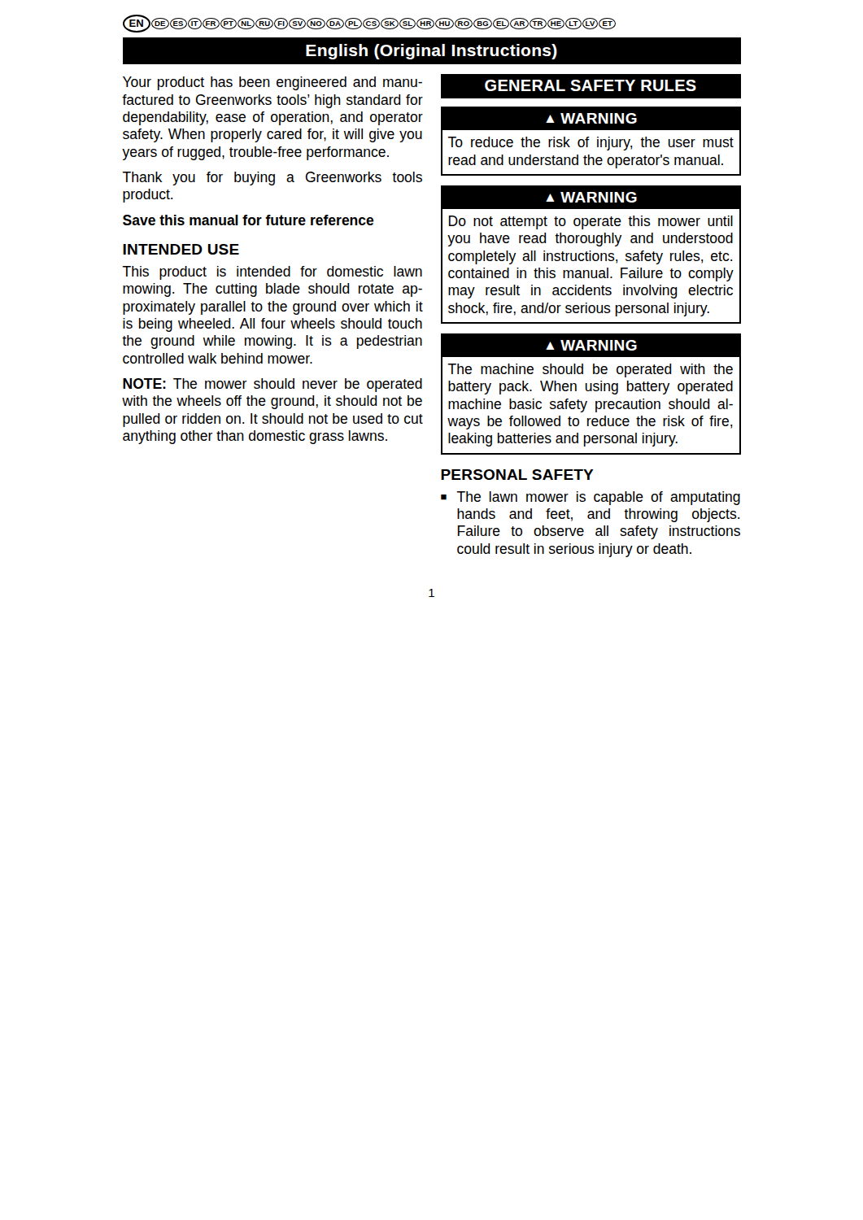EN DE ES IT FR PT NL RU FI SV NO DA PL CS SK SL HR HU RO BG EL AR TR HE LT LV ET
English (Original Instructions)
Your product has been engineered and manufactured to Greenworks tools’ high standard for dependability, ease of operation, and operator safety. When properly cared for, it will give you years of rugged, trouble-free performance.
Thank you for buying a Greenworks tools product.
Save this manual for future reference
INTENDED USE
This product is intended for domestic lawn mowing. The cutting blade should rotate approximately parallel to the ground over which it is being wheeled. All four wheels should touch the ground while mowing. It is a pedestrian controlled walk behind mower.
NOTE: The mower should never be operated with the wheels off the ground, it should not be pulled or ridden on. It should not be used to cut anything other than domestic grass lawns.
GENERAL SAFETY RULES
▲WARNING
To reduce the risk of injury, the user must read and understand the operator's manual.
▲WARNING
Do not attempt to operate this mower until you have read thoroughly and understood completely all instructions, safety rules, etc. contained in this manual. Failure to comply may result in accidents involving electric shock, fire, and/or serious personal injury.
▲WARNING
The machine should be operated with the battery pack. When using battery operated machine basic safety precaution should always be followed to reduce the risk of fire, leaking batteries and personal injury.
PERSONAL SAFETY
The lawn mower is capable of amputating hands and feet, and throwing objects. Failure to observe all safety instructions could result in serious injury or death.
1